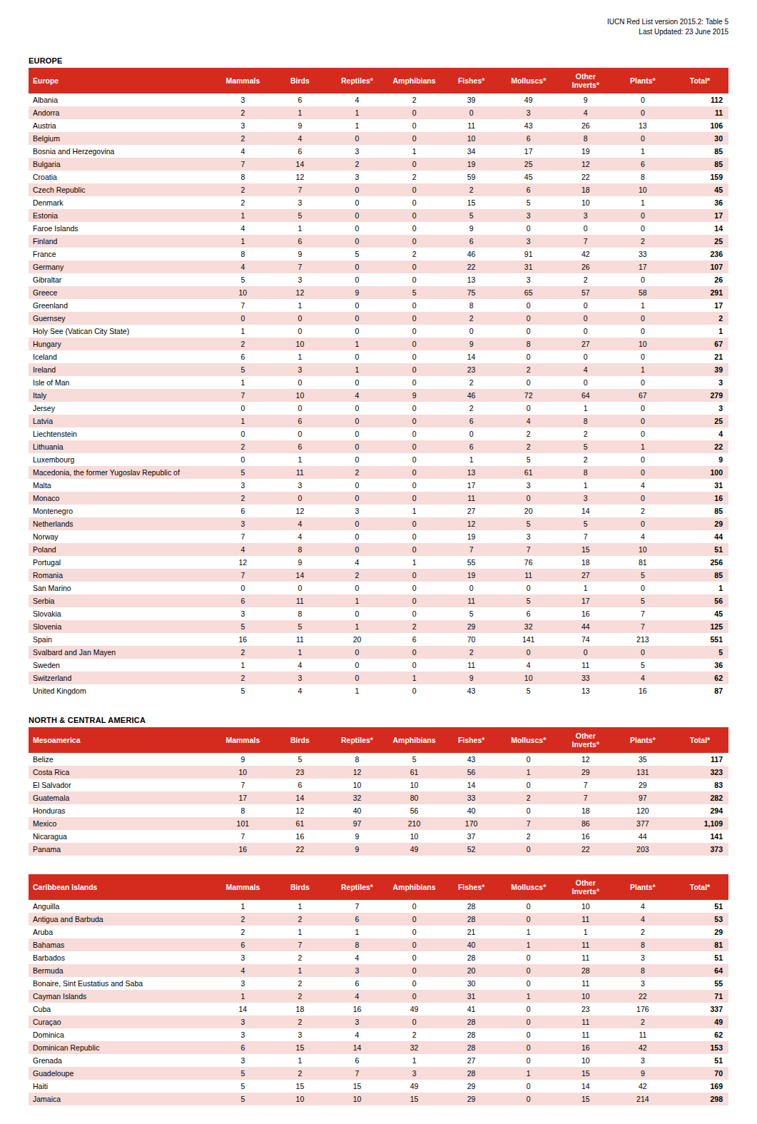IUCN Red List version 2015.2: Table 5
Last Updated: 23 June 2015
EUROPE
| Europe | Mammals | Birds | Reptiles* | Amphibians | Fishes* | Molluscs* | Other Inverts* | Plants* | Total* |
| --- | --- | --- | --- | --- | --- | --- | --- | --- | --- |
| Albania | 3 | 6 | 4 | 2 | 39 | 49 | 9 | 0 | 112 |
| Andorra | 2 | 1 | 1 | 0 | 0 | 3 | 4 | 0 | 11 |
| Austria | 3 | 9 | 1 | 0 | 11 | 43 | 26 | 13 | 106 |
| Belgium | 2 | 4 | 0 | 0 | 10 | 6 | 8 | 0 | 30 |
| Bosnia and Herzegovina | 4 | 6 | 3 | 1 | 34 | 17 | 19 | 1 | 85 |
| Bulgaria | 7 | 14 | 2 | 0 | 19 | 25 | 12 | 6 | 85 |
| Croatia | 8 | 12 | 3 | 2 | 59 | 45 | 22 | 8 | 159 |
| Czech Republic | 2 | 7 | 0 | 0 | 2 | 6 | 18 | 10 | 45 |
| Denmark | 2 | 3 | 0 | 0 | 15 | 5 | 10 | 1 | 36 |
| Estonia | 1 | 5 | 0 | 0 | 5 | 3 | 3 | 0 | 17 |
| Faroe Islands | 4 | 1 | 0 | 0 | 9 | 0 | 0 | 0 | 14 |
| Finland | 1 | 6 | 0 | 0 | 6 | 3 | 7 | 2 | 25 |
| France | 8 | 9 | 5 | 2 | 46 | 91 | 42 | 33 | 236 |
| Germany | 4 | 7 | 0 | 0 | 22 | 31 | 26 | 17 | 107 |
| Gibraltar | 5 | 3 | 0 | 0 | 13 | 3 | 2 | 0 | 26 |
| Greece | 10 | 12 | 9 | 5 | 75 | 65 | 57 | 58 | 291 |
| Greenland | 7 | 1 | 0 | 0 | 8 | 0 | 0 | 1 | 17 |
| Guernsey | 0 | 0 | 0 | 0 | 2 | 0 | 0 | 0 | 2 |
| Holy See (Vatican City State) | 1 | 0 | 0 | 0 | 0 | 0 | 0 | 0 | 1 |
| Hungary | 2 | 10 | 1 | 0 | 9 | 8 | 27 | 10 | 67 |
| Iceland | 6 | 1 | 0 | 0 | 14 | 0 | 0 | 0 | 21 |
| Ireland | 5 | 3 | 1 | 0 | 23 | 2 | 4 | 1 | 39 |
| Isle of Man | 1 | 0 | 0 | 0 | 2 | 0 | 0 | 0 | 3 |
| Italy | 7 | 10 | 4 | 9 | 46 | 72 | 64 | 67 | 279 |
| Jersey | 0 | 0 | 0 | 0 | 2 | 0 | 1 | 0 | 3 |
| Latvia | 1 | 6 | 0 | 0 | 6 | 4 | 8 | 0 | 25 |
| Liechtenstein | 0 | 0 | 0 | 0 | 0 | 2 | 2 | 0 | 4 |
| Lithuania | 2 | 6 | 0 | 0 | 6 | 2 | 5 | 1 | 22 |
| Luxembourg | 0 | 1 | 0 | 0 | 1 | 5 | 2 | 0 | 9 |
| Macedonia, the former Yugoslav Republic of | 5 | 11 | 2 | 0 | 13 | 61 | 8 | 0 | 100 |
| Malta | 3 | 3 | 0 | 0 | 17 | 3 | 1 | 4 | 31 |
| Monaco | 2 | 0 | 0 | 0 | 11 | 0 | 3 | 0 | 16 |
| Montenegro | 6 | 12 | 3 | 1 | 27 | 20 | 14 | 2 | 85 |
| Netherlands | 3 | 4 | 0 | 0 | 12 | 5 | 5 | 0 | 29 |
| Norway | 7 | 4 | 0 | 0 | 19 | 3 | 7 | 4 | 44 |
| Poland | 4 | 8 | 0 | 0 | 7 | 7 | 15 | 10 | 51 |
| Portugal | 12 | 9 | 4 | 1 | 55 | 76 | 18 | 81 | 256 |
| Romania | 7 | 14 | 2 | 0 | 19 | 11 | 27 | 5 | 85 |
| San Marino | 0 | 0 | 0 | 0 | 0 | 0 | 1 | 0 | 1 |
| Serbia | 6 | 11 | 1 | 0 | 11 | 5 | 17 | 5 | 56 |
| Slovakia | 3 | 8 | 0 | 0 | 5 | 6 | 16 | 7 | 45 |
| Slovenia | 5 | 5 | 1 | 2 | 29 | 32 | 44 | 7 | 125 |
| Spain | 16 | 11 | 20 | 6 | 70 | 141 | 74 | 213 | 551 |
| Svalbard and Jan Mayen | 2 | 1 | 0 | 0 | 2 | 0 | 0 | 0 | 5 |
| Sweden | 1 | 4 | 0 | 0 | 11 | 4 | 11 | 5 | 36 |
| Switzerland | 2 | 3 | 0 | 1 | 9 | 10 | 33 | 4 | 62 |
| United Kingdom | 5 | 4 | 1 | 0 | 43 | 5 | 13 | 16 | 87 |
NORTH & CENTRAL AMERICA
| Mesoamerica | Mammals | Birds | Reptiles* | Amphibians | Fishes* | Molluscs* | Other Inverts* | Plants* | Total* |
| --- | --- | --- | --- | --- | --- | --- | --- | --- | --- |
| Belize | 9 | 5 | 8 | 5 | 43 | 0 | 12 | 35 | 117 |
| Costa Rica | 10 | 23 | 12 | 61 | 56 | 1 | 29 | 131 | 323 |
| El Salvador | 7 | 6 | 10 | 10 | 14 | 0 | 7 | 29 | 83 |
| Guatemala | 17 | 14 | 32 | 80 | 33 | 2 | 7 | 97 | 282 |
| Honduras | 8 | 12 | 40 | 56 | 40 | 0 | 18 | 120 | 294 |
| Mexico | 101 | 61 | 97 | 210 | 170 | 7 | 86 | 377 | 1,109 |
| Nicaragua | 7 | 16 | 9 | 10 | 37 | 2 | 16 | 44 | 141 |
| Panama | 16 | 22 | 9 | 49 | 52 | 0 | 22 | 203 | 373 |
| Caribbean Islands | Mammals | Birds | Reptiles* | Amphibians | Fishes* | Molluscs* | Other Inverts* | Plants* | Total* |
| --- | --- | --- | --- | --- | --- | --- | --- | --- | --- |
| Anguilla | 1 | 1 | 7 | 0 | 28 | 0 | 10 | 4 | 51 |
| Antigua and Barbuda | 2 | 2 | 6 | 0 | 28 | 0 | 11 | 4 | 53 |
| Aruba | 2 | 1 | 1 | 0 | 21 | 1 | 1 | 2 | 29 |
| Bahamas | 6 | 7 | 8 | 0 | 40 | 1 | 11 | 8 | 81 |
| Barbados | 3 | 2 | 4 | 0 | 28 | 0 | 11 | 3 | 51 |
| Bermuda | 4 | 1 | 3 | 0 | 20 | 0 | 28 | 8 | 64 |
| Bonaire, Sint Eustatius and Saba | 3 | 2 | 6 | 0 | 30 | 0 | 11 | 3 | 55 |
| Cayman Islands | 1 | 2 | 4 | 0 | 31 | 1 | 10 | 22 | 71 |
| Cuba | 14 | 18 | 16 | 49 | 41 | 0 | 23 | 176 | 337 |
| Curaçao | 3 | 2 | 3 | 0 | 28 | 0 | 11 | 2 | 49 |
| Dominica | 3 | 3 | 4 | 2 | 28 | 0 | 11 | 11 | 62 |
| Dominican Republic | 6 | 15 | 14 | 32 | 28 | 0 | 16 | 42 | 153 |
| Grenada | 3 | 1 | 6 | 1 | 27 | 0 | 10 | 3 | 51 |
| Guadeloupe | 5 | 2 | 7 | 3 | 28 | 1 | 15 | 9 | 70 |
| Haiti | 5 | 15 | 15 | 49 | 29 | 0 | 14 | 42 | 169 |
| Jamaica | 5 | 10 | 10 | 15 | 29 | 0 | 15 | 214 | 298 |